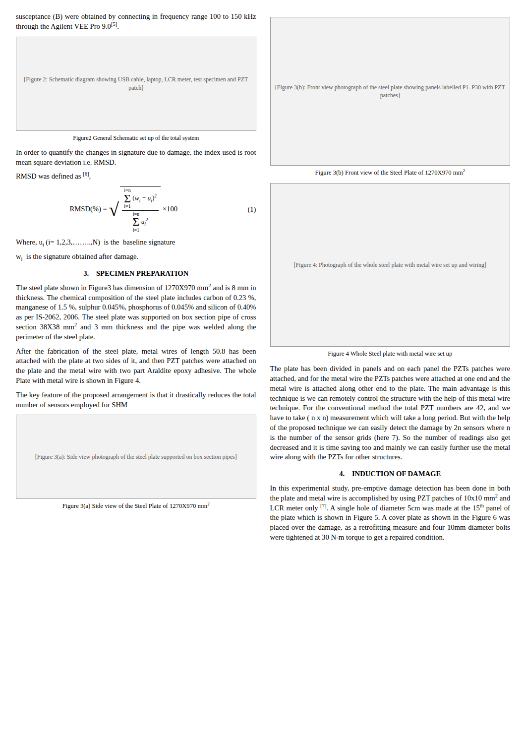susceptance (B) were obtained by connecting in frequency range 100 to 150 kHz through the Agilent VEE Pro 9.0[5].
[Figure 2: Schematic diagram showing USB cable, laptop, LCR meter, test specimen and PZT patch]
Figure2 General Schematic set up of the total system
In order to quantify the changes in signature due to damage, the index used is root mean square deviation i.e. RMSD.
RMSD was defined as [6],
RMSD(%) = √ i=n Σi=1 (wi − ui)2 i=n Σi=1 ui2 ×100
(1)
Where, ui (i= 1,2,3,……..,N) is the baseline signature
wi is the signature obtained after damage.
3. Specimen Preparation
The steel plate shown in Figure3 has dimension of 1270X970 mm2 and is 8 mm in thickness. The chemical composition of the steel plate includes carbon of 0.23 %, manganese of 1.5 %, sulphur 0.045%, phosphorus of 0.045% and silicon of 0.40% as per IS-2062, 2006. The steel plate was supported on box section pipe of cross section 38X38 mm2 and 3 mm thickness and the pipe was welded along the perimeter of the steel plate.
After the fabrication of the steel plate, metal wires of length 50.8 has been attached with the plate at two sides of it, and then PZT patches were attached on the plate and the metal wire with two part Araldite epoxy adhesive. The whole Plate with metal wire is shown in Figure 4.
The key feature of the proposed arrangement is that it drastically reduces the total number of sensors employed for SHM
[Figure 3(a): Side view photograph of the steel plate supported on box section pipes]
Figure 3(a) Side view of the Steel Plate of 1270X970 mm2
[Figure 3(b): Front view photograph of the steel plate showing panels labelled P1–P30 with PZT patches]
Figure 3(b) Front view of the Steel Plate of 1270X970 mm2
[Figure 4: Photograph of the whole steel plate with metal wire set up and wiring]
Figure 4 Whole Steel plate with metal wire set up
The plate has been divided in panels and on each panel the PZTs patches were attached, and for the metal wire the PZTs patches were attached at one end and the metal wire is attached along other end to the plate. The main advantage is this technique is we can remotely control the structure with the help of this metal wire technique. For the conventional method the total PZT numbers are 42, and we have to take ( n x n) measurement which will take a long period. But with the help of the proposed technique we can easily detect the damage by 2n sensors where n is the number of the sensor grids (here 7). So the number of readings also get decreased and it is time saving too and mainly we can easily further use the metal wire along with the PZTs for other structures.
4. Induction of Damage
In this experimental study, pre-emptive damage detection has been done in both the plate and metal wire is accomplished by using PZT patches of 10x10 mm2 and LCR meter only [7]. A single hole of diameter 5cm was made at the 15th panel of the plate which is shown in Figure 5. A cover plate as shown in the Figure 6 was placed over the damage, as a retrofitting measure and four 10mm diameter bolts were tightened at 30 N-m torque to get a repaired condition.